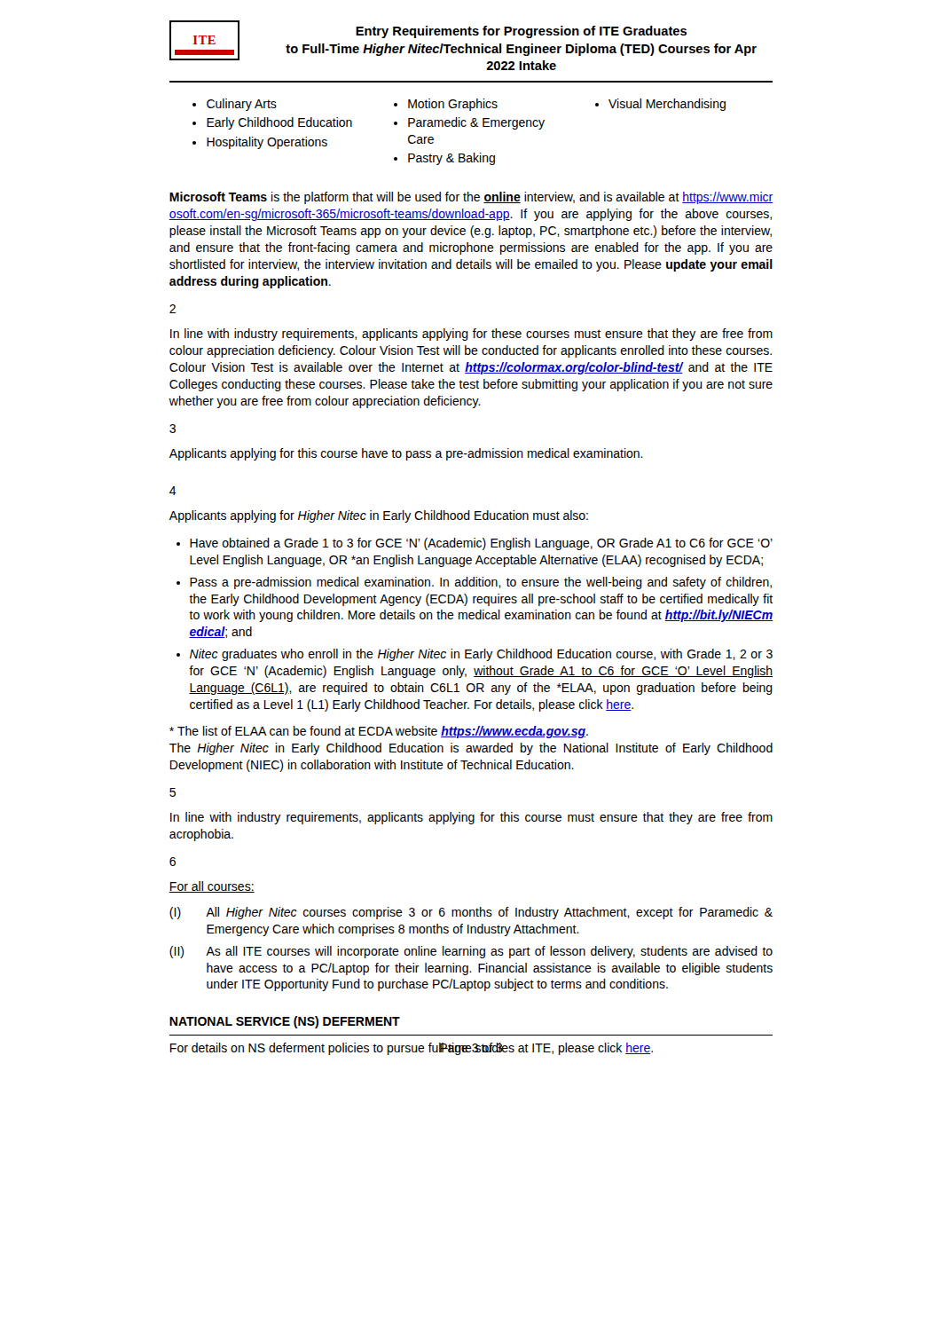ITE
Entry Requirements for Progression of ITE Graduates
to Full-Time Higher Nitec/Technical Engineer Diploma (TED) Courses for Apr 2022 Intake
Culinary Arts
Early Childhood Education
Hospitality Operations
Motion Graphics
Paramedic & Emergency Care
Pastry & Baking
Visual Merchandising
Microsoft Teams is the platform that will be used for the online interview, and is available at https://www.microsoft.com/en-sg/microsoft-365/microsoft-teams/download-app. If you are applying for the above courses, please install the Microsoft Teams app on your device (e.g. laptop, PC, smartphone etc.) before the interview, and ensure that the front-facing camera and microphone permissions are enabled for the app. If you are shortlisted for interview, the interview invitation and details will be emailed to you. Please update your email address during application.
2
In line with industry requirements, applicants applying for these courses must ensure that they are free from colour appreciation deficiency. Colour Vision Test will be conducted for applicants enrolled into these courses. Colour Vision Test is available over the Internet at https://colormax.org/color-blind-test/ and at the ITE Colleges conducting these courses. Please take the test before submitting your application if you are not sure whether you are free from colour appreciation deficiency.
3
Applicants applying for this course have to pass a pre-admission medical examination.
4
Applicants applying for Higher Nitec in Early Childhood Education must also:
Have obtained a Grade 1 to 3 for GCE ‘N’ (Academic) English Language, OR Grade A1 to C6 for GCE ‘O’ Level English Language, OR *an English Language Acceptable Alternative (ELAA) recognised by ECDA;
Pass a pre-admission medical examination. In addition, to ensure the well-being and safety of children, the Early Childhood Development Agency (ECDA) requires all pre-school staff to be certified medically fit to work with young children. More details on the medical examination can be found at http://bit.ly/NIECmedical; and
Nitec graduates who enroll in the Higher Nitec in Early Childhood Education course, with Grade 1, 2 or 3 for GCE ‘N’ (Academic) English Language only, without Grade A1 to C6 for GCE ‘O’ Level English Language (C6L1), are required to obtain C6L1 OR any of the *ELAA, upon graduation before being certified as a Level 1 (L1) Early Childhood Teacher. For details, please click here.
* The list of ELAA can be found at ECDA website https://www.ecda.gov.sg.
The Higher Nitec in Early Childhood Education is awarded by the National Institute of Early Childhood Development (NIEC) in collaboration with Institute of Technical Education.
5
In line with industry requirements, applicants applying for this course must ensure that they are free from acrophobia.
6
For all courses:
(I) All Higher Nitec courses comprise 3 or 6 months of Industry Attachment, except for Paramedic & Emergency Care which comprises 8 months of Industry Attachment.
(II) As all ITE courses will incorporate online learning as part of lesson delivery, students are advised to have access to a PC/Laptop for their learning. Financial assistance is available to eligible students under ITE Opportunity Fund to purchase PC/Laptop subject to terms and conditions.
National Service (NS) Deferment
For details on NS deferment policies to pursue full-time studies at ITE, please click here.
Page 3 of 3